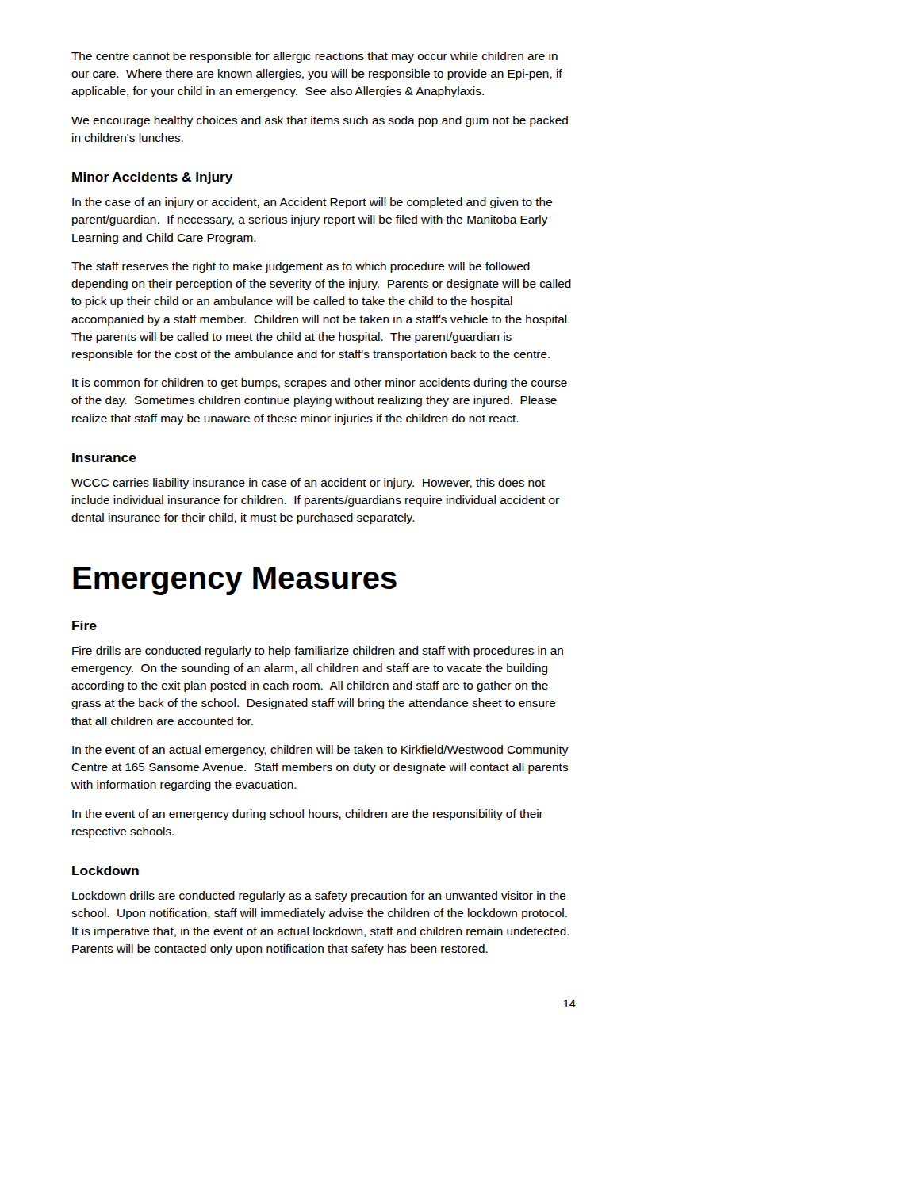The centre cannot be responsible for allergic reactions that may occur while children are in our care. Where there are known allergies, you will be responsible to provide an Epi-pen, if applicable, for your child in an emergency. See also Allergies & Anaphylaxis.
We encourage healthy choices and ask that items such as soda pop and gum not be packed in children's lunches.
Minor Accidents & Injury
In the case of an injury or accident, an Accident Report will be completed and given to the parent/guardian. If necessary, a serious injury report will be filed with the Manitoba Early Learning and Child Care Program.
The staff reserves the right to make judgement as to which procedure will be followed depending on their perception of the severity of the injury. Parents or designate will be called to pick up their child or an ambulance will be called to take the child to the hospital accompanied by a staff member. Children will not be taken in a staff's vehicle to the hospital. The parents will be called to meet the child at the hospital. The parent/guardian is responsible for the cost of the ambulance and for staff's transportation back to the centre.
It is common for children to get bumps, scrapes and other minor accidents during the course of the day. Sometimes children continue playing without realizing they are injured. Please realize that staff may be unaware of these minor injuries if the children do not react.
Insurance
WCCC carries liability insurance in case of an accident or injury. However, this does not include individual insurance for children. If parents/guardians require individual accident or dental insurance for their child, it must be purchased separately.
Emergency Measures
Fire
Fire drills are conducted regularly to help familiarize children and staff with procedures in an emergency. On the sounding of an alarm, all children and staff are to vacate the building according to the exit plan posted in each room. All children and staff are to gather on the grass at the back of the school. Designated staff will bring the attendance sheet to ensure that all children are accounted for.
In the event of an actual emergency, children will be taken to Kirkfield/Westwood Community Centre at 165 Sansome Avenue. Staff members on duty or designate will contact all parents with information regarding the evacuation.
In the event of an emergency during school hours, children are the responsibility of their respective schools.
Lockdown
Lockdown drills are conducted regularly as a safety precaution for an unwanted visitor in the school. Upon notification, staff will immediately advise the children of the lockdown protocol. It is imperative that, in the event of an actual lockdown, staff and children remain undetected. Parents will be contacted only upon notification that safety has been restored.
14